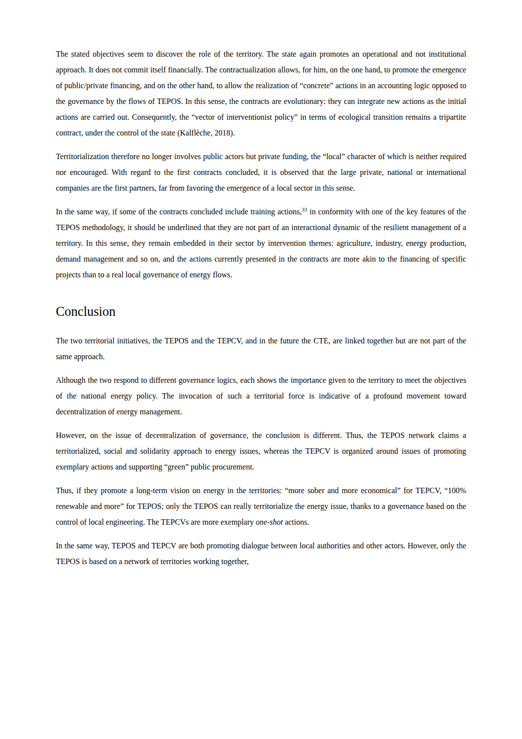The stated objectives seem to discover the role of the territory. The state again promotes an operational and not institutional approach. It does not commit itself financially. The contractualization allows, for him, on the one hand, to promote the emergence of public/private financing, and on the other hand, to allow the realization of “concrete” actions in an accounting logic opposed to the governance by the flows of TEPOS. In this sense, the contracts are evolutionary: they can integrate new actions as the initial actions are carried out. Consequently, the “vector of interventionist policy” in terms of ecological transition remains a tripartite contract, under the control of the state (Kalflèche, 2018).
Territorialization therefore no longer involves public actors but private funding, the “local” character of which is neither required nor encouraged. With regard to the first contracts concluded, it is observed that the large private, national or international companies are the first partners, far from favoring the emergence of a local sector in this sense.
In the same way, if some of the contracts concluded include training actions,33 in conformity with one of the key features of the TEPOS methodology, it should be underlined that they are not part of an interactional dynamic of the resilient management of a territory. In this sense, they remain embedded in their sector by intervention themes: agriculture, industry, energy production, demand management and so on, and the actions currently presented in the contracts are more akin to the financing of specific projects than to a real local governance of energy flows.
Conclusion
The two territorial initiatives, the TEPOS and the TEPCV, and in the future the CTE, are linked together but are not part of the same approach.
Although the two respond to different governance logics, each shows the importance given to the territory to meet the objectives of the national energy policy. The invocation of such a territorial force is indicative of a profound movement toward decentralization of energy management.
However, on the issue of decentralization of governance, the conclusion is different. Thus, the TEPOS network claims a territorialized, social and solidarity approach to energy issues, whereas the TEPCV is organized around issues of promoting exemplary actions and supporting “green” public procurement.
Thus, if they promote a long-term vision on energy in the territories: “more sober and more economical” for TEPCV, “100% renewable and more” for TEPOS; only the TEPOS can really territorialize the energy issue, thanks to a governance based on the control of local engineering. The TEPCVs are more exemplary one-shot actions.
In the same way, TEPOS and TEPCV are both promoting dialogue between local authorities and other actors. However, only the TEPOS is based on a network of territories working together,